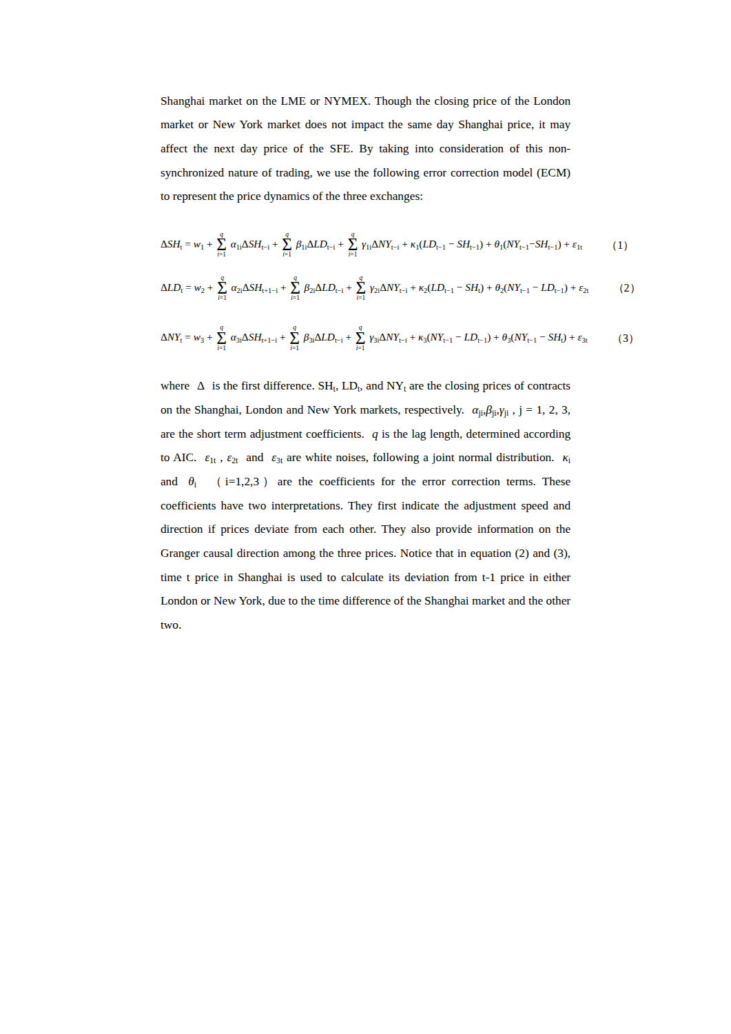Shanghai market on the LME or NYMEX. Though the closing price of the London market or New York market does not impact the same day Shanghai price, it may affect the next day price of the SFE. By taking into consideration of this non-synchronized nature of trading, we use the following error correction model (ECM) to represent the price dynamics of the three exchanges:
ΔSHt = w1 + qΣi=1 α1iΔSHt−i + qΣi=1 β1iΔLDt−i + qΣi=1 γ1iΔNYt−i + κ1(LDt−1 − SHt−1) + θ1(NYt−1−SHt−1) + ε1t （1）
ΔLDt = w2 + qΣi=1 α2iΔSHt+1−i + qΣi=1 β2iΔLDt−i + qΣi=1 γ2iΔNYt−i + κ2(LDt−1 − SHt) + θ2(NYt−1 − LDt−1) + ε2t （2）
ΔNYt = w3 + qΣi=1 α3iΔSHt+1−i + qΣi=1 β3iΔLDt−i + qΣi=1 γ3iΔNYt−i + κ3(NYt−1 − LDt−1) + θ3(NYt−1 − SHt) + ε3t （3）
where Δ is the first difference. SHt, LDt, and NYt are the closing prices of contracts on the Shanghai, London and New York markets, respectively. αji,βji,γji , j = 1, 2, 3, are the short term adjustment coefficients. q is the lag length, determined according to AIC. ε1t , ε2t and ε3t are white noises, following a joint normal distribution. κi and θi （i=1,2,3）are the coefficients for the error correction terms. These coefficients have two interpretations. They first indicate the adjustment speed and direction if prices deviate from each other. They also provide information on the Granger causal direction among the three prices. Notice that in equation (2) and (3), time t price in Shanghai is used to calculate its deviation from t-1 price in either London or New York, due to the time difference of the Shanghai market and the other two.